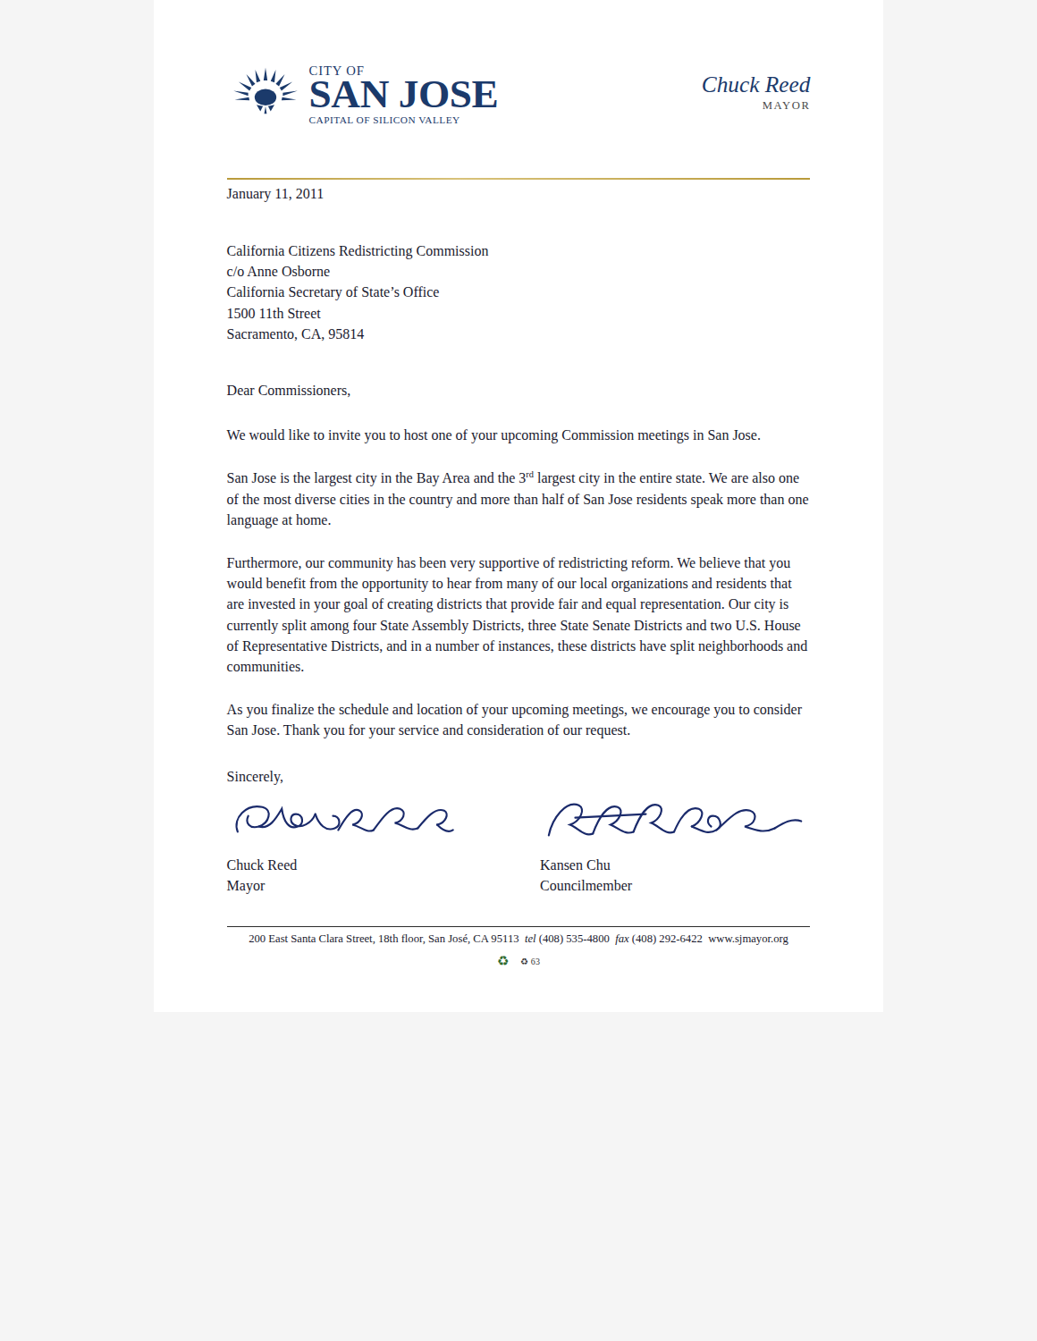CITY OF
SAN JOSE
CAPITAL OF SILICON VALLEY
Chuck Reed
MAYOR
January 11, 2011
California Citizens Redistricting Commission
c/o Anne Osborne
California Secretary of State’s Office
1500 11th Street
Sacramento, CA, 95814
Dear Commissioners,
We would like to invite you to host one of your upcoming Commission meetings in San Jose.
San Jose is the largest city in the Bay Area and the 3rd largest city in the entire state. We are also one of the most diverse cities in the country and more than half of San Jose residents speak more than one language at home.
Furthermore, our community has been very supportive of redistricting reform. We believe that you would benefit from the opportunity to hear from many of our local organizations and residents that are invested in your goal of creating districts that provide fair and equal representation. Our city is currently split among four State Assembly Districts, three State Senate Districts and two U.S. House of Representative Districts, and in a number of instances, these districts have split neighborhoods and communities.
As you finalize the schedule and location of your upcoming meetings, we encourage you to consider San Jose. Thank you for your service and consideration of our request.
Sincerely,
Chuck Reed
Mayor
Kansen Chu
Councilmember
200 East Santa Clara Street, 18th floor, San José, CA 95113 tel (408) 535-4800 fax (408) 292-6422 www.sjmayor.org
♻ ♻ 63